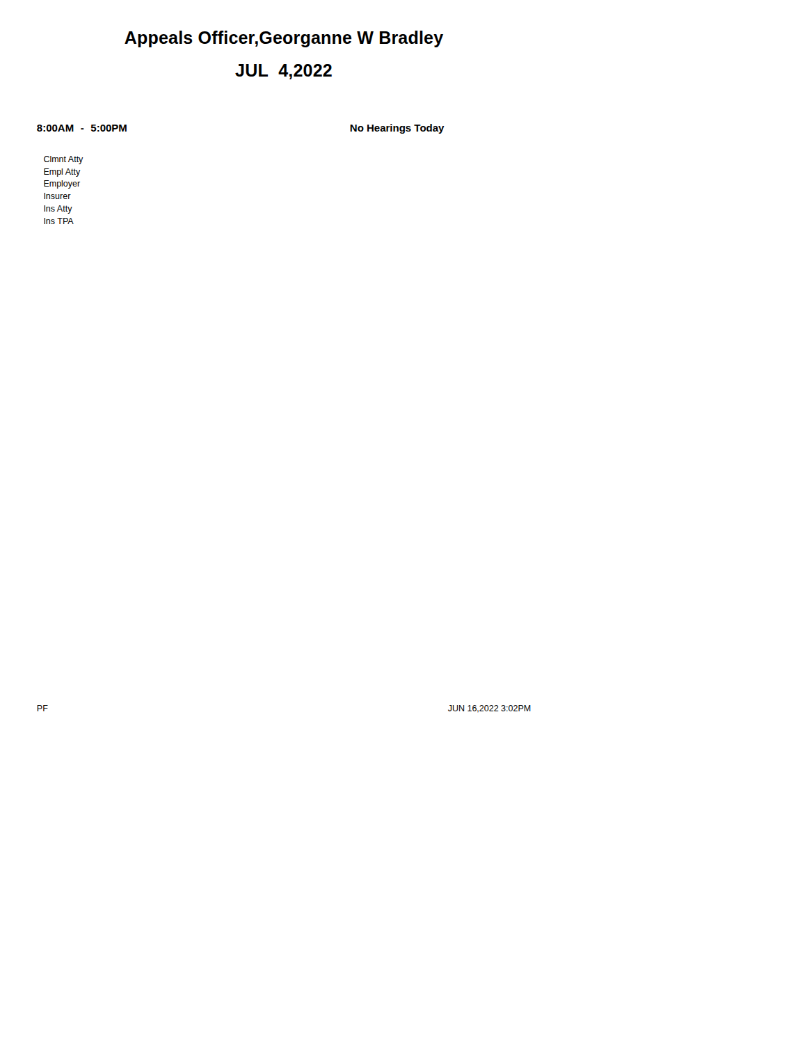Appeals Officer,Georganne W Bradley
JUL 4,2022
8:00AM-5:00PM
No Hearings Today
Clmnt Atty
Empl Atty
Employer
Insurer
Ins Atty
Ins TPA
PF JUN 16,2022 3:02PM